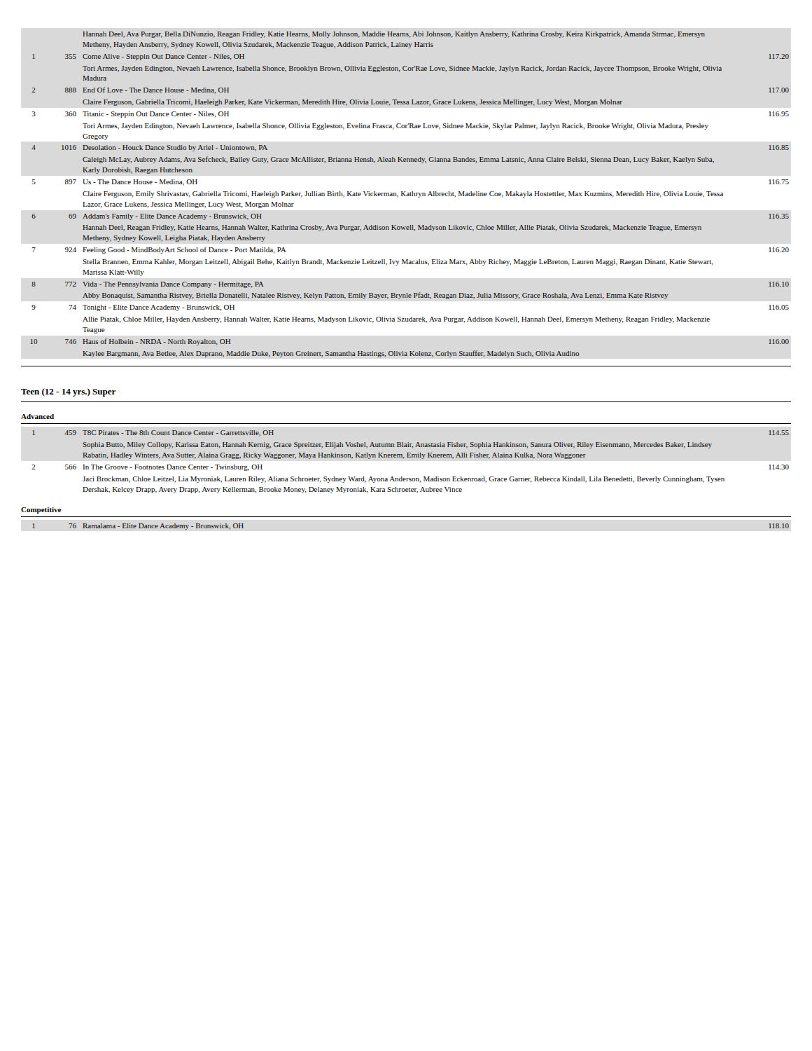| | | Hannah Deel, Ava Purgar, Bella DiNunzio, Reagan Fridley, Katie Hearns, Molly Johnson, Maddie Hearns, Abi Johnson, Kaitlyn Ansberry, Kathrina Crosby, Keira Kirkpatrick, Amanda Strmac, Emersyn Metheny, Hayden Ansberry, Sydney Kowell, Olivia Szudarek, Mackenzie Teague, Addison Patrick, Lainey Harris | |
| 1 | 355 | Come Alive - Steppin Out Dance Center - Niles, OH | 117.20 |
| | | Tori Armes, Jayden Edington, Nevaeh Lawrence, Isabella Shonce, Brooklyn Brown, Ollivia Eggleston, Cor'Rae Love, Sidnee Mackie, Jaylyn Racick, Jordan Racick, Jaycee Thompson, Brooke Wright, Olivia Madura | |
| 2 | 888 | End Of Love - The Dance House - Medina, OH | 117.00 |
| | | Claire Ferguson, Gabriella Tricomi, Haeleigh Parker, Kate Vickerman, Meredith Hire, Olivia Louie, Tessa Lazor, Grace Lukens, Jessica Mellinger, Lucy West, Morgan Molnar | |
| 3 | 360 | Titanic - Steppin Out Dance Center - Niles, OH | 116.95 |
| | | Tori Armes, Jayden Edington, Nevaeh Lawrence, Isabella Shonce, Ollivia Eggleston, Evelina Frasca, Cor'Rae Love, Sidnee Mackie, Skylar Palmer, Jaylyn Racick, Brooke Wright, Olivia Madura, Presley Gregory | |
| 4 | 1016 | Desolation - Houck Dance Studio by Ariel - Uniontown, PA | 116.85 |
| | | Caleigh McLay, Aubrey Adams, Ava Sefcheck, Bailey Guty, Grace McAllister, Brianna Hensh, Aleah Kennedy, Gianna Bandes, Emma Latsnic, Anna Claire Belski, Sienna Dean, Lucy Baker, Kaelyn Suba, Karly Dorobish, Raegan Hutcheson | |
| 5 | 897 | Us - The Dance House - Medina, OH | 116.75 |
| | | Claire Ferguson, Emily Shrivastav, Gabriella Tricomi, Haeleigh Parker, Jullian Birth, Kate Vickerman, Kathryn Albrecht, Madeline Coe, Makayla Hostettler, Max Kuzmins, Meredith Hire, Olivia Louie, Tessa Lazor, Grace Lukens, Jessica Mellinger, Lucy West, Morgan Molnar | |
| 6 | 69 | Addam's Family - Elite Dance Academy - Brunswick, OH | 116.35 |
| | | Hannah Deel, Reagan Fridley, Katie Hearns, Hannah Walter, Kathrina Crosby, Ava Purgar, Addison Kowell, Madyson Likovic, Chloe Miller, Allie Piatak, Olivia Szudarek, Mackenzie Teague, Emersyn Metheny, Sydney Kowell, Leigha Piatak, Hayden Ansberry | |
| 7 | 924 | Feeling Good - MindBodyArt School of Dance - Port Matilda, PA | 116.20 |
| | | Stella Brannen, Emma Kahler, Morgan Leitzell, Abigail Behe, Kaitlyn Brandt, Mackenzie Leitzell, Ivy Macalus, Eliza Marx, Abby Richey, Maggie LeBreton, Lauren Maggi, Raegan Dinant, Katie Stewart, Marissa Klatt-Willy | |
| 8 | 772 | Vida - The Pennsylvania Dance Company - Hermitage, PA | 116.10 |
| | | Abby Bonaquist, Samantha Ristvey, Briella Donatelli, Natalee Ristvey, Kelyn Patton, Emily Bayer, Brynle Pfadt, Reagan Diaz, Julia Missory, Grace Roshala, Ava Lenzi, Emma Kate Ristvey | |
| 9 | 74 | Tonight - Elite Dance Academy - Brunswick, OH | 116.05 |
| | | Allie Piatak, Chloe Miller, Hayden Ansberry, Hannah Walter, Katie Hearns, Madyson Likovic, Olivia Szudarek, Ava Purgar, Addison Kowell, Hannah Deel, Emersyn Metheny, Reagan Fridley, Mackenzie Teague | |
| 10 | 746 | Haus of Holbein - NRDA - North Royalton, OH | 116.00 |
| | | Kaylee Bargmann, Ava Betlee, Alex Daprano, Maddie Duke, Peyton Greinert, Samantha Hastings, Olivia Kolenz, Corlyn Stauffer, Madelyn Such, Olivia Audino | |
Teen (12 - 14 yrs.) Super
Advanced
| 1 | 459 | T8C Pirates - The 8th Count Dance Center - Garrettsville, OH | 114.55 |
| | | Sophia Butto, Miley Collopy, Karissa Eaton, Hannah Kernig, Grace Spreitzer, Elijah Voshel, Autumn Blair, Anastasia Fisher, Sophia Hankinson, Sanura Oliver, Riley Eisenmann, Mercedes Baker, Lindsey Rabatin, Hadley Winters, Ava Sutter, Alaina Gragg, Ricky Waggoner, Maya Hankinson, Katlyn Knerem, Emily Knerem, Alli Fisher, Alaina Kulka, Nora Waggoner | |
| 2 | 566 | In The Groove - Footnotes Dance Center - Twinsburg, OH | 114.30 |
| | | Jaci Brockman, Chloe Leitzel, Lia Myroniak, Lauren Riley, Aliana Schroeter, Sydney Ward, Ayona Anderson, Madison Eckenroad, Grace Garner, Rebecca Kindall, Lila Benedetti, Beverly Cunningham, Tysen Dershak, Kelcey Drapp, Avery Drapp, Avery Kellerman, Brooke Money, Delaney Myroniak, Kara Schroeter, Aubree Vince | |
Competitive
| 1 | 76 | Ramalama - Elite Dance Academy - Brunswick, OH | 118.10 |